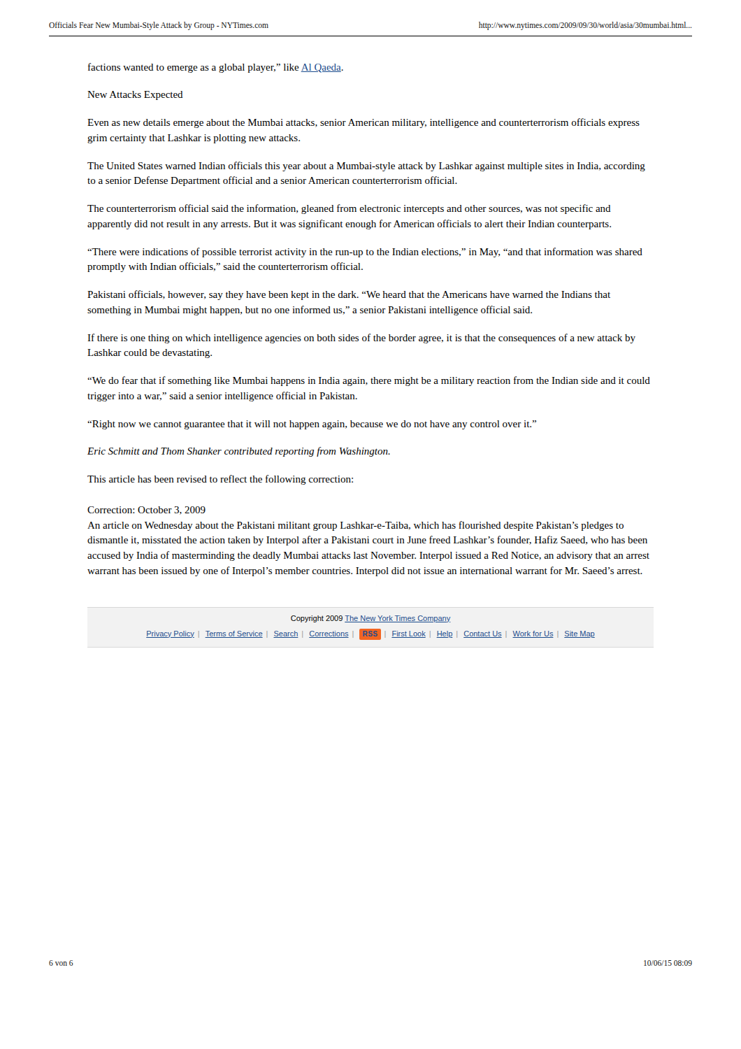Officials Fear New Mumbai-Style Attack by Group - NYTimes.com
http://www.nytimes.com/2009/09/30/world/asia/30mumbai.html...
factions wanted to emerge as a global player,” like Al Qaeda.
New Attacks Expected
Even as new details emerge about the Mumbai attacks, senior American military, intelligence and counterterrorism officials express grim certainty that Lashkar is plotting new attacks.
The United States warned Indian officials this year about a Mumbai-style attack by Lashkar against multiple sites in India, according to a senior Defense Department official and a senior American counterterrorism official.
The counterterrorism official said the information, gleaned from electronic intercepts and other sources, was not specific and apparently did not result in any arrests. But it was significant enough for American officials to alert their Indian counterparts.
“There were indications of possible terrorist activity in the run-up to the Indian elections,” in May, “and that information was shared promptly with Indian officials,” said the counterterrorism official.
Pakistani officials, however, say they have been kept in the dark. “We heard that the Americans have warned the Indians that something in Mumbai might happen, but no one informed us,” a senior Pakistani intelligence official said.
If there is one thing on which intelligence agencies on both sides of the border agree, it is that the consequences of a new attack by Lashkar could be devastating.
“We do fear that if something like Mumbai happens in India again, there might be a military reaction from the Indian side and it could trigger into a war,” said a senior intelligence official in Pakistan.
“Right now we cannot guarantee that it will not happen again, because we do not have any control over it.”
Eric Schmitt and Thom Shanker contributed reporting from Washington.
This article has been revised to reflect the following correction:
Correction: October 3, 2009
An article on Wednesday about the Pakistani militant group Lashkar-e-Taiba, which has flourished despite Pakistan’s pledges to dismantle it, misstated the action taken by Interpol after a Pakistani court in June freed Lashkar’s founder, Hafiz Saeed, who has been accused by India of masterminding the deadly Mumbai attacks last November. Interpol issued a Red Notice, an advisory that an arrest warrant has been issued by one of Interpol’s member countries. Interpol did not issue an international warrant for Mr. Saeed’s arrest.
Copyright 2009 The New York Times Company
Privacy Policy| Terms of Service| Search| Corrections| RSS| First Look| Help| Contact Us| Work for Us| Site Map
6 von 6
10/06/15 08:09